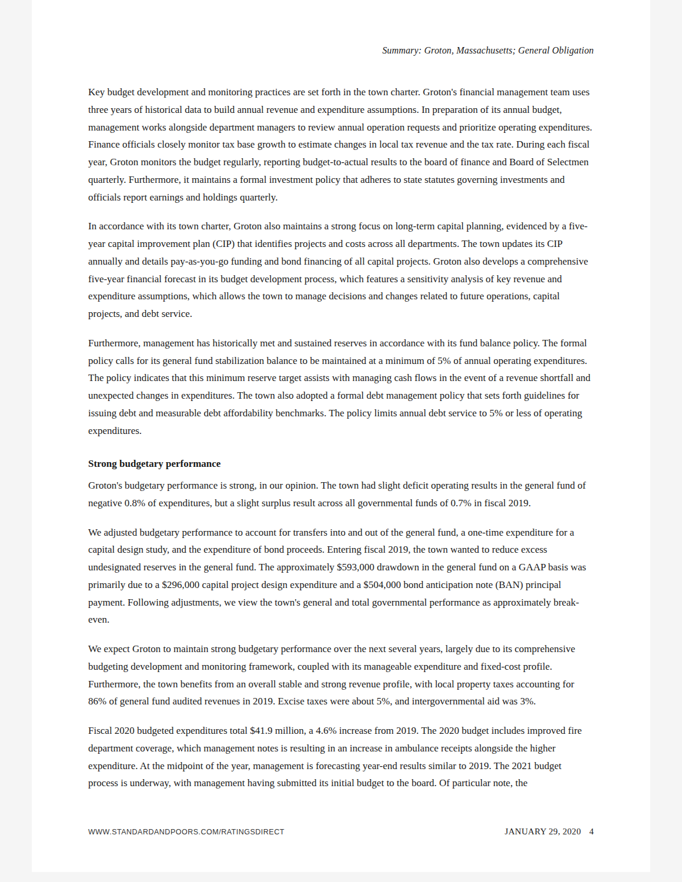Summary: Groton, Massachusetts; General Obligation
Key budget development and monitoring practices are set forth in the town charter. Groton's financial management team uses three years of historical data to build annual revenue and expenditure assumptions. In preparation of its annual budget, management works alongside department managers to review annual operation requests and prioritize operating expenditures. Finance officials closely monitor tax base growth to estimate changes in local tax revenue and the tax rate. During each fiscal year, Groton monitors the budget regularly, reporting budget-to-actual results to the board of finance and Board of Selectmen quarterly. Furthermore, it maintains a formal investment policy that adheres to state statutes governing investments and officials report earnings and holdings quarterly.
In accordance with its town charter, Groton also maintains a strong focus on long-term capital planning, evidenced by a five-year capital improvement plan (CIP) that identifies projects and costs across all departments. The town updates its CIP annually and details pay-as-you-go funding and bond financing of all capital projects. Groton also develops a comprehensive five-year financial forecast in its budget development process, which features a sensitivity analysis of key revenue and expenditure assumptions, which allows the town to manage decisions and changes related to future operations, capital projects, and debt service.
Furthermore, management has historically met and sustained reserves in accordance with its fund balance policy. The formal policy calls for its general fund stabilization balance to be maintained at a minimum of 5% of annual operating expenditures. The policy indicates that this minimum reserve target assists with managing cash flows in the event of a revenue shortfall and unexpected changes in expenditures. The town also adopted a formal debt management policy that sets forth guidelines for issuing debt and measurable debt affordability benchmarks. The policy limits annual debt service to 5% or less of operating expenditures.
Strong budgetary performance
Groton's budgetary performance is strong, in our opinion. The town had slight deficit operating results in the general fund of negative 0.8% of expenditures, but a slight surplus result across all governmental funds of 0.7% in fiscal 2019.
We adjusted budgetary performance to account for transfers into and out of the general fund, a one-time expenditure for a capital design study, and the expenditure of bond proceeds. Entering fiscal 2019, the town wanted to reduce excess undesignated reserves in the general fund. The approximately $593,000 drawdown in the general fund on a GAAP basis was primarily due to a $296,000 capital project design expenditure and a $504,000 bond anticipation note (BAN) principal payment. Following adjustments, we view the town's general and total governmental performance as approximately break-even.
We expect Groton to maintain strong budgetary performance over the next several years, largely due to its comprehensive budgeting development and monitoring framework, coupled with its manageable expenditure and fixed-cost profile. Furthermore, the town benefits from an overall stable and strong revenue profile, with local property taxes accounting for 86% of general fund audited revenues in 2019. Excise taxes were about 5%, and intergovernmental aid was 3%.
Fiscal 2020 budgeted expenditures total $41.9 million, a 4.6% increase from 2019. The 2020 budget includes improved fire department coverage, which management notes is resulting in an increase in ambulance receipts alongside the higher expenditure. At the midpoint of the year, management is forecasting year-end results similar to 2019. The 2021 budget process is underway, with management having submitted its initial budget to the board. Of particular note, the
www.standardandpoors.com/ratingsdirect JANUARY 29, 20204